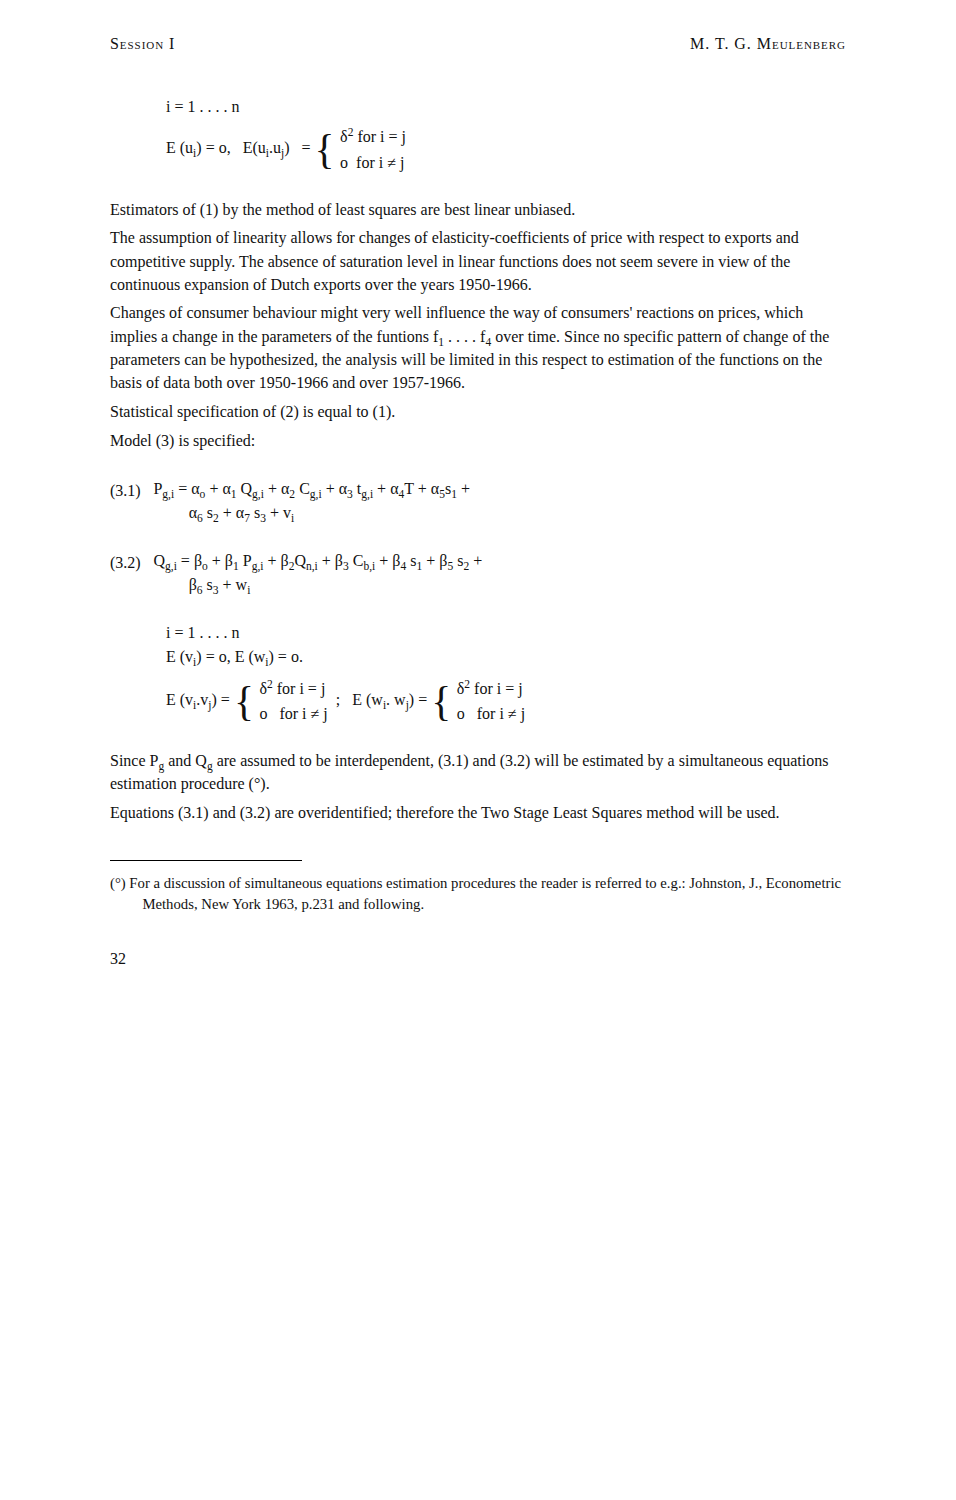Session I M. T. G. Meulenberg
i = 1 . . . . n
E (ui) = o, E(ui.uj) = { δ2 for i = j o for i ≠ j
Estimators of (1) by the method of least squares are best linear unbiased.
The assumption of linearity allows for changes of elasticity-coefficients of price with respect to exports and competitive supply. The absence of saturation level in linear functions does not seem severe in view of the continuous expansion of Dutch exports over the years 1950-1966.
Changes of consumer behaviour might very well influence the way of consumers' reactions on prices, which implies a change in the parameters of the funtions f1 . . . . f4 over time. Since no specific pattern of change of the parameters can be hypothesized, the analysis will be limited in this respect to estimation of the functions on the basis of data both over 1950-1966 and over 1957-1966.
Statistical specification of (2) is equal to (1).
Model (3) is specified:
(3.1) Pg,i = αo + α1 Qg,i + α2 Cg,i + α3 tg,i + α4T + α5s1 +
α6 s2 + α7 s3 + vi
(3.2) Qg,i = βo + β1 Pg,i + β2Qn,i + β3 Cb,i + β4 s1 + β5 s2 +
β6 s3 + wi
i = 1 . . . . n
E (vi) = o, E (wi) = o.
E (vi.vj) = { δ2 for i = j o for i ≠ j ; E (wi. wj) = { δ2 for i = j o for i ≠ j
Since Pg and Qg are assumed to be interdependent, (3.1) and (3.2) will be estimated by a simultaneous equations estimation procedure (°).
Equations (3.1) and (3.2) are overidentified; therefore the Two Stage Least Squares method will be used.
(°) For a discussion of simultaneous equations estimation procedures the reader is referred to e.g.: Johnston, J., Econometric Methods, New York 1963, p.231 and following.
32